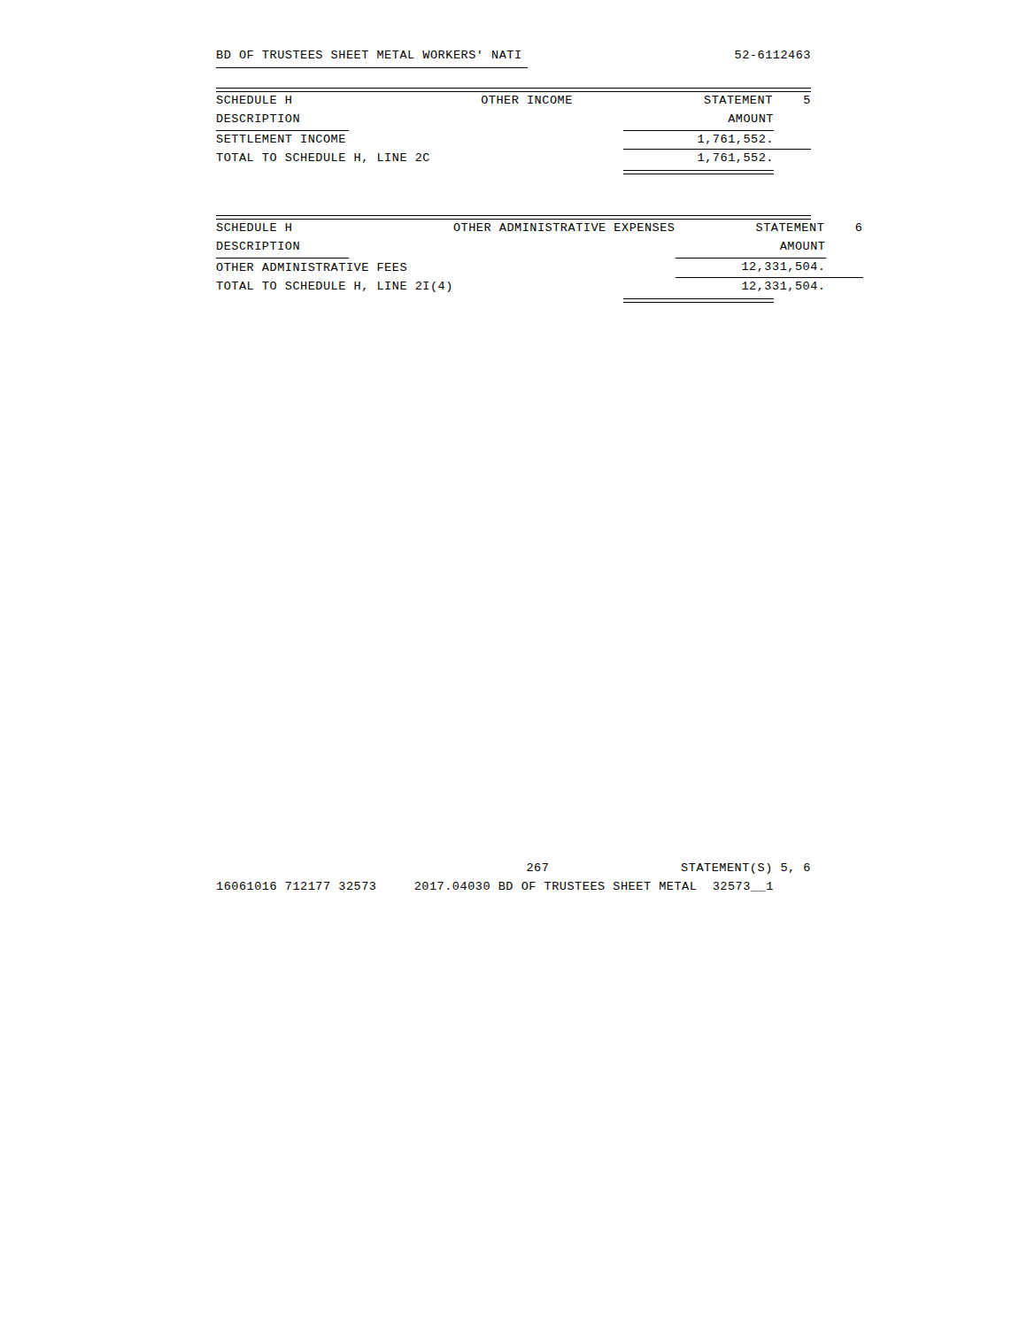BD OF TRUSTEES SHEET METAL WORKERS' NATI
52-6112463
| SCHEDULE H | OTHER INCOME | STATEMENT 5 |
| DESCRIPTION | | AMOUNT |
| SETTLEMENT INCOME | | 1,761,552. |
| TOTAL TO SCHEDULE H, LINE 2C | | 1,761,552. |
| SCHEDULE H | OTHER ADMINISTRATIVE EXPENSES | STATEMENT 6 |
| DESCRIPTION | | AMOUNT |
| OTHER ADMINISTRATIVE FEES | | 12,331,504. |
| TOTAL TO SCHEDULE H, LINE 2I(4) | | 12,331,504. |
267
STATEMENT(S) 5, 6
16061016 712177 32573
2017.04030 BD OF TRUSTEES SHEET METAL 32573__1